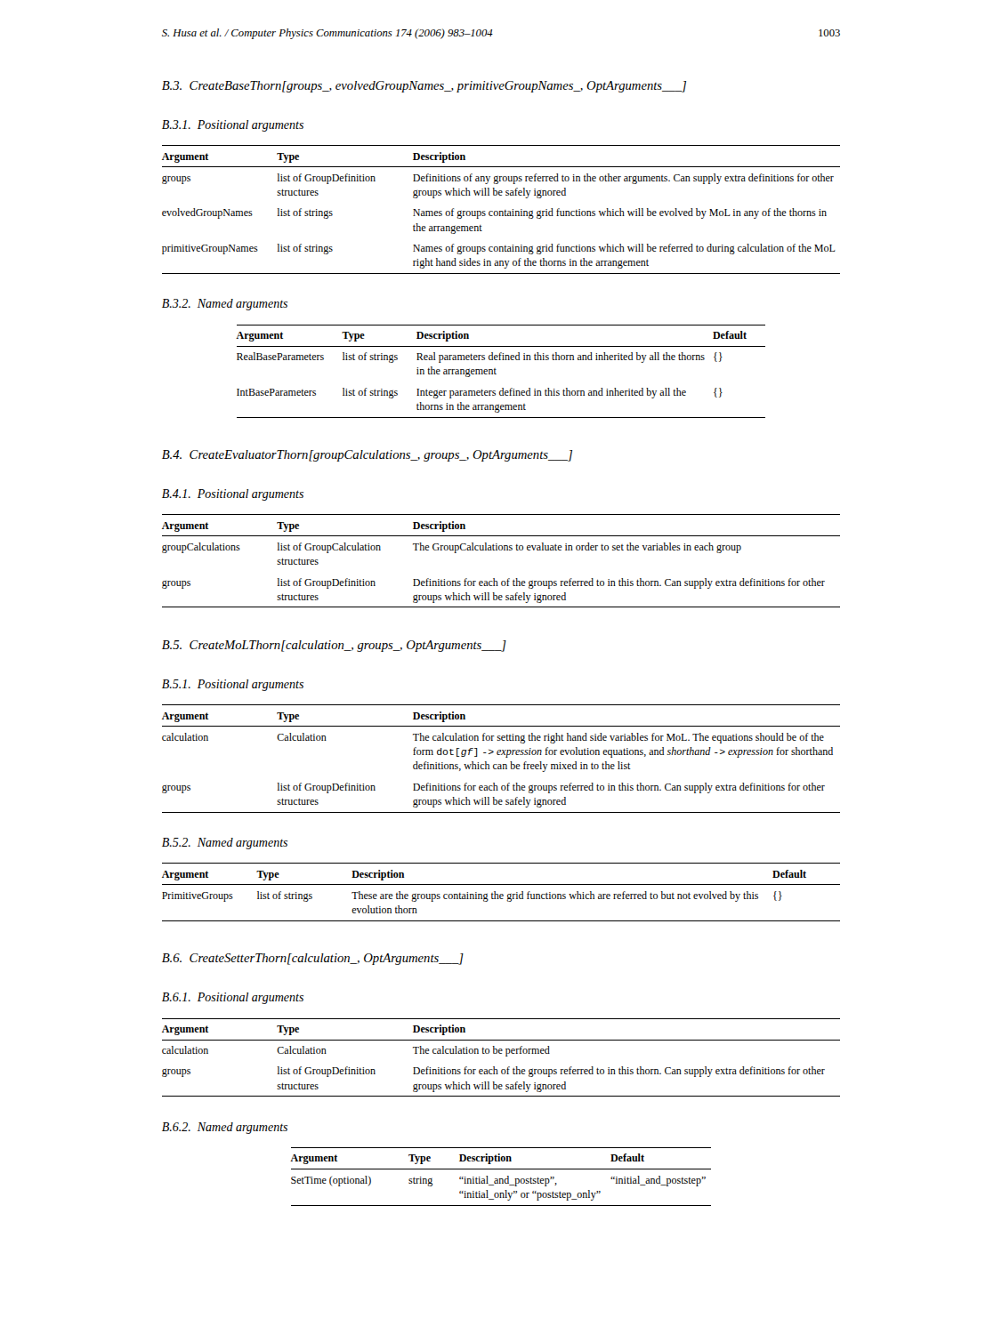S. Husa et al. / Computer Physics Communications 174 (2006) 983–1004 1003
B.3. CreateBaseThorn[groups_, evolvedGroupNames_, primitiveGroupNames_, OptArguments___]
B.3.1. Positional arguments
| Argument | Type | Description |
| --- | --- | --- |
| groups | list of GroupDefinition structures | Definitions of any groups referred to in the other arguments. Can supply extra definitions for other groups which will be safely ignored |
| evolvedGroupNames | list of strings | Names of groups containing grid functions which will be evolved by MoL in any of the thorns in the arrangement |
| primitiveGroupNames | list of strings | Names of groups containing grid functions which will be referred to during calculation of the MoL right hand sides in any of the thorns in the arrangement |
B.3.2. Named arguments
| Argument | Type | Description | Default |
| --- | --- | --- | --- |
| RealBaseParameters | list of strings | Real parameters defined in this thorn and inherited by all the thorns in the arrangement | {} |
| IntBaseParameters | list of strings | Integer parameters defined in this thorn and inherited by all the thorns in the arrangement | {} |
B.4. CreateEvaluatorThorn[groupCalculations_, groups_, OptArguments___]
B.4.1. Positional arguments
| Argument | Type | Description |
| --- | --- | --- |
| groupCalculations | list of GroupCalculation structures | The GroupCalculations to evaluate in order to set the variables in each group |
| groups | list of GroupDefinition structures | Definitions for each of the groups referred to in this thorn. Can supply extra definitions for other groups which will be safely ignored |
B.5. CreateMoLThorn[calculation_, groups_, OptArguments___]
B.5.1. Positional arguments
| Argument | Type | Description |
| --- | --- | --- |
| calculation | Calculation | The calculation for setting the right hand side variables for MoL. The equations should be of the form dot[ gf ] -> expression for evolution equations, and shorthand -> expression for shorthand definitions, which can be freely mixed in to the list |
| groups | list of GroupDefinition structures | Definitions for each of the groups referred to in this thorn. Can supply extra definitions for other groups which will be safely ignored |
B.5.2. Named arguments
| Argument | Type | Description | Default |
| --- | --- | --- | --- |
| PrimitiveGroups | list of strings | These are the groups containing the grid functions which are referred to but not evolved by this evolution thorn | {} |
B.6. CreateSetterThorn[calculation_, OptArguments___]
B.6.1. Positional arguments
| Argument | Type | Description |
| --- | --- | --- |
| calculation | Calculation | The calculation to be performed |
| groups | list of GroupDefinition structures | Definitions for each of the groups referred to in this thorn. Can supply extra definitions for other groups which will be safely ignored |
B.6.2. Named arguments
| Argument | Type | Description | Default |
| --- | --- | --- | --- |
| SetTime (optional) | string | “initial_and_poststep”, “initial_only” or “poststep_only” | “initial_and_poststep” |